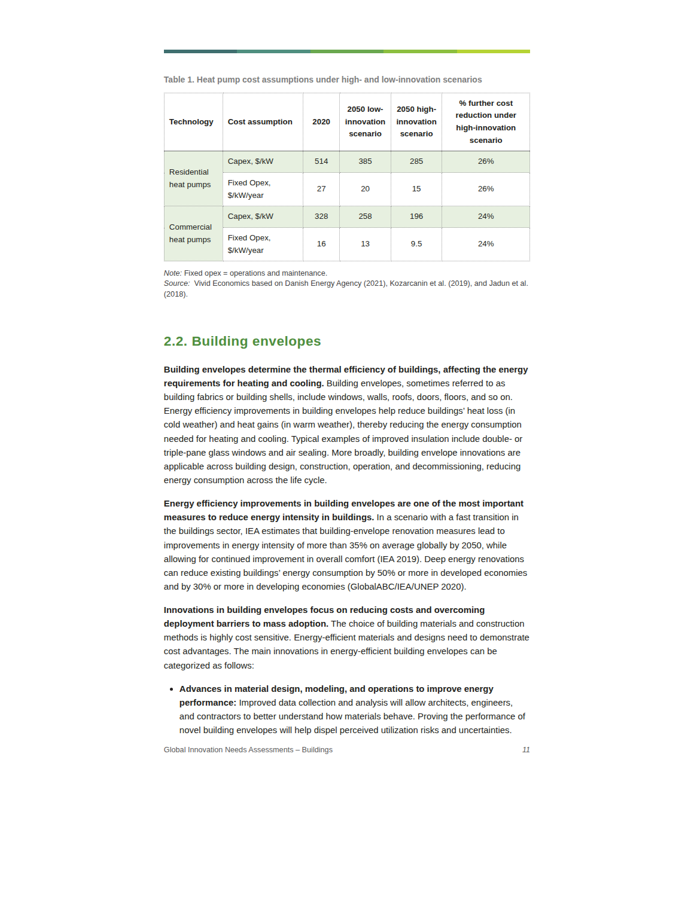Table 1. Heat pump cost assumptions under high- and low-innovation scenarios
| Technology | Cost assumption | 2020 | 2050 low-innovation scenario | 2050 high-innovation scenario | % further cost reduction under high-innovation scenario |
| --- | --- | --- | --- | --- | --- |
| Residential heat pumps | Capex, $/kW | 514 | 385 | 285 | 26% |
| Fixed Opex, $/kW/year | 27 | 20 | 15 | 26% |
| Commercial heat pumps | Capex, $/kW | 328 | 258 | 196 | 24% |
| Fixed Opex, $/kW/year | 16 | 13 | 9.5 | 24% |
Note: Fixed opex = operations and maintenance.
Source: Vivid Economics based on Danish Energy Agency (2021), Kozarcanin et al. (2019), and Jadun et al. (2018).
2.2. Building envelopes
Building envelopes determine the thermal efficiency of buildings, affecting the energy requirements for heating and cooling. Building envelopes, sometimes referred to as building fabrics or building shells, include windows, walls, roofs, doors, floors, and so on. Energy efficiency improvements in building envelopes help reduce buildings’ heat loss (in cold weather) and heat gains (in warm weather), thereby reducing the energy consumption needed for heating and cooling. Typical examples of improved insulation include double- or triple-pane glass windows and air sealing. More broadly, building envelope innovations are applicable across building design, construction, operation, and decommissioning, reducing energy consumption across the life cycle.
Energy efficiency improvements in building envelopes are one of the most important measures to reduce energy intensity in buildings. In a scenario with a fast transition in the buildings sector, IEA estimates that building-envelope renovation measures lead to improvements in energy intensity of more than 35% on average globally by 2050, while allowing for continued improvement in overall comfort (IEA 2019). Deep energy renovations can reduce existing buildings’ energy consumption by 50% or more in developed economies and by 30% or more in developing economies (GlobalABC/IEA/UNEP 2020).
Innovations in building envelopes focus on reducing costs and overcoming deployment barriers to mass adoption. The choice of building materials and construction methods is highly cost sensitive. Energy-efficient materials and designs need to demonstrate cost advantages. The main innovations in energy-efficient building envelopes can be categorized as follows:
Advances in material design, modeling, and operations to improve energy performance: Improved data collection and analysis will allow architects, engineers, and contractors to better understand how materials behave. Proving the performance of novel building envelopes will help dispel perceived utilization risks and uncertainties.
Global Innovation Needs Assessments – Buildings 11